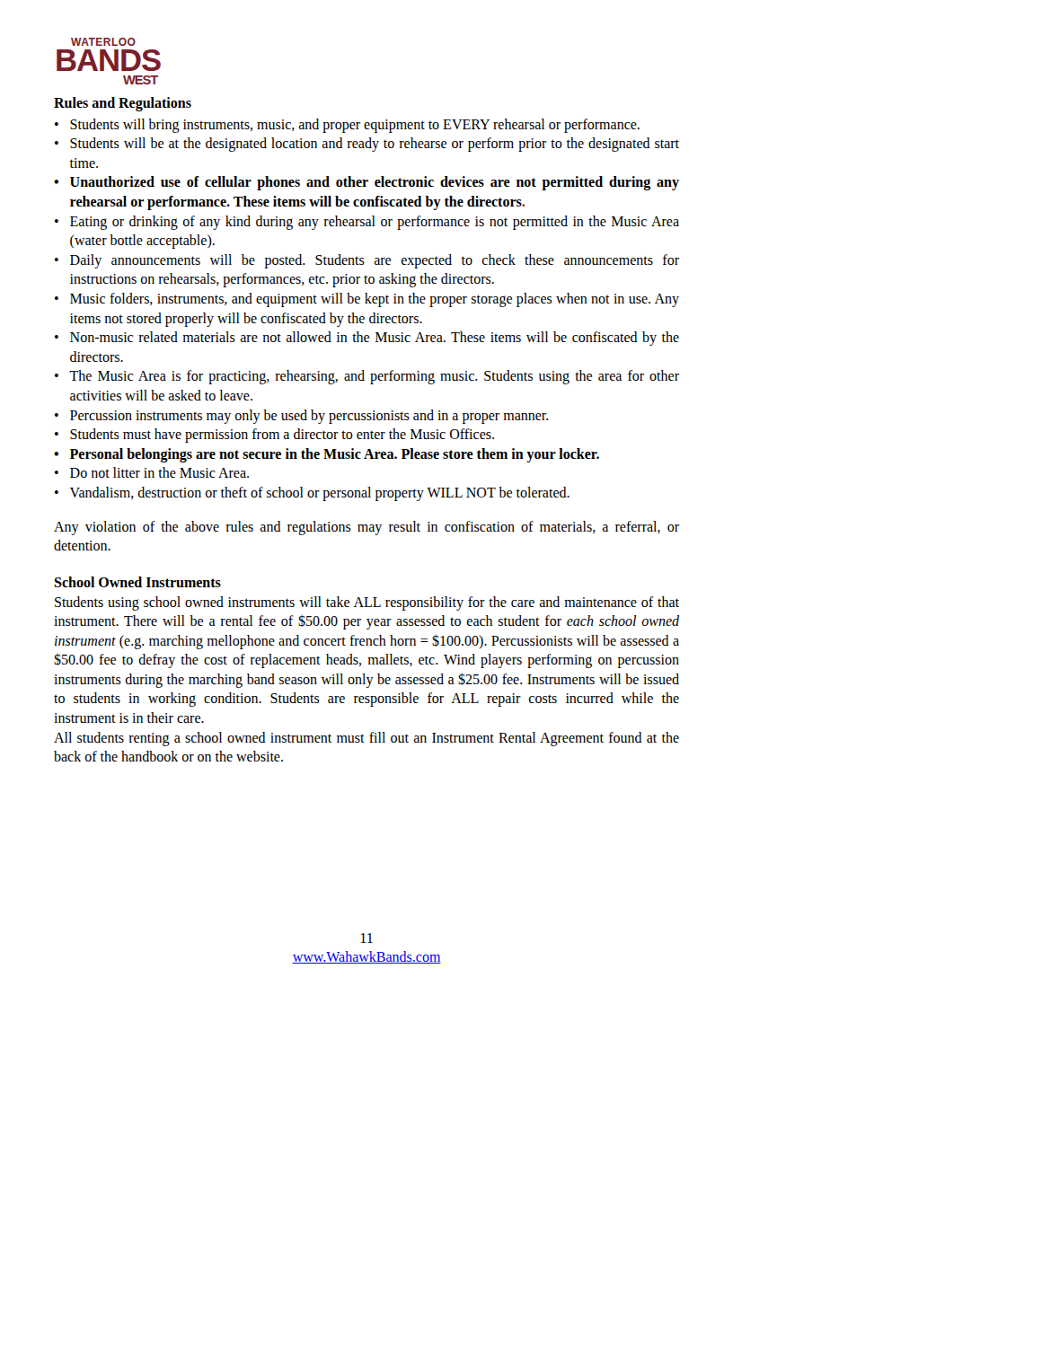WATERLOO BANDS WEST
Rules and Regulations
Students will bring instruments, music, and proper equipment to EVERY rehearsal or performance.
Students will be at the designated location and ready to rehearse or perform prior to the designated start time.
Unauthorized use of cellular phones and other electronic devices are not permitted during any rehearsal or performance. These items will be confiscated by the directors.
Eating or drinking of any kind during any rehearsal or performance is not permitted in the Music Area (water bottle acceptable).
Daily announcements will be posted. Students are expected to check these announcements for instructions on rehearsals, performances, etc. prior to asking the directors.
Music folders, instruments, and equipment will be kept in the proper storage places when not in use. Any items not stored properly will be confiscated by the directors.
Non-music related materials are not allowed in the Music Area. These items will be confiscated by the directors.
The Music Area is for practicing, rehearsing, and performing music. Students using the area for other activities will be asked to leave.
Percussion instruments may only be used by percussionists and in a proper manner.
Students must have permission from a director to enter the Music Offices.
Personal belongings are not secure in the Music Area. Please store them in your locker.
Do not litter in the Music Area.
Vandalism, destruction or theft of school or personal property WILL NOT be tolerated.
Any violation of the above rules and regulations may result in confiscation of materials, a referral, or detention.
School Owned Instruments
Students using school owned instruments will take ALL responsibility for the care and maintenance of that instrument. There will be a rental fee of $50.00 per year assessed to each student for each school owned instrument (e.g. marching mellophone and concert french horn = $100.00). Percussionists will be assessed a $50.00 fee to defray the cost of replacement heads, mallets, etc. Wind players performing on percussion instruments during the marching band season will only be assessed a $25.00 fee. Instruments will be issued to students in working condition. Students are responsible for ALL repair costs incurred while the instrument is in their care.
All students renting a school owned instrument must fill out an Instrument Rental Agreement found at the back of the handbook or on the website.
11
www.WahawkBands.com